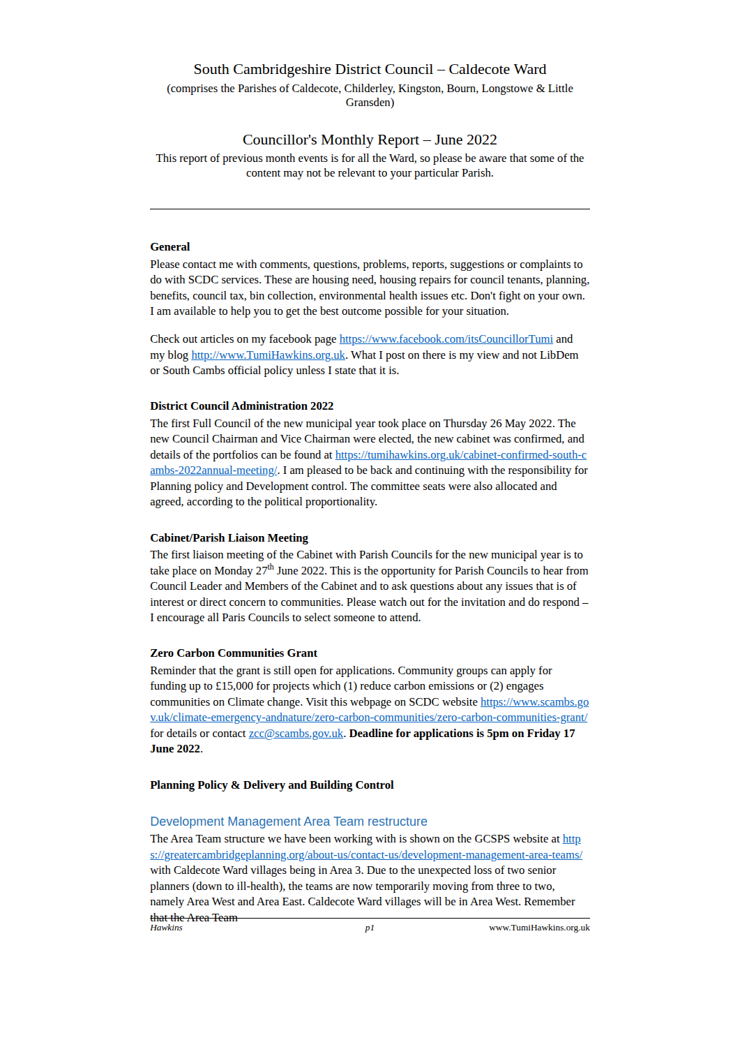South Cambridgeshire District Council – Caldecote Ward
(comprises the Parishes of Caldecote, Childerley, Kingston, Bourn, Longstowe & Little Gransden)
Councillor's Monthly Report – June 2022
This report of previous month events is for all the Ward, so please be aware that some of the content may not be relevant to your particular Parish.
General
Please contact me with comments, questions, problems, reports, suggestions or complaints to do with SCDC services. These are housing need, housing repairs for council tenants, planning, benefits, council tax, bin collection, environmental health issues etc. Don't fight on your own. I am available to help you to get the best outcome possible for your situation.
Check out articles on my facebook page https://www.facebook.com/itsCouncillorTumi and my blog http://www.TumiHawkins.org.uk. What I post on there is my view and not LibDem or South Cambs official policy unless I state that it is.
District Council Administration 2022
The first Full Council of the new municipal year took place on Thursday 26 May 2022. The new Council Chairman and Vice Chairman were elected, the new cabinet was confirmed, and details of the portfolios can be found at https://tumihawkins.org.uk/cabinet-confirmed-south-cambs-2022annual-meeting/. I am pleased to be back and continuing with the responsibility for Planning policy and Development control. The committee seats were also allocated and agreed, according to the political proportionality.
Cabinet/Parish Liaison Meeting
The first liaison meeting of the Cabinet with Parish Councils for the new municipal year is to take place on Monday 27th June 2022. This is the opportunity for Parish Councils to hear from Council Leader and Members of the Cabinet and to ask questions about any issues that is of interest or direct concern to communities. Please watch out for the invitation and do respond – I encourage all Paris Councils to select someone to attend.
Zero Carbon Communities Grant
Reminder that the grant is still open for applications. Community groups can apply for funding up to £15,000 for projects which (1) reduce carbon emissions or (2) engages communities on Climate change. Visit this webpage on SCDC website https://www.scambs.gov.uk/climate-emergency-andnature/zero-carbon-communities/zero-carbon-communities-grant/ for details or contact zcc@scambs.gov.uk. Deadline for applications is 5pm on Friday 17 June 2022.
Planning Policy & Delivery and Building Control
Development Management Area Team restructure
The Area Team structure we have been working with is shown on the GCSPS website at https://greatercambridgeplanning.org/about-us/contact-us/development-management-area-teams/ with Caldecote Ward villages being in Area 3. Due to the unexpected loss of two senior planners (down to ill-health), the teams are now temporarily moving from three to two, namely Area West and Area East. Caldecote Ward villages will be in Area West. Remember that the Area Team
| Hawkins | p1 | www.TumiHawkins.org.uk |